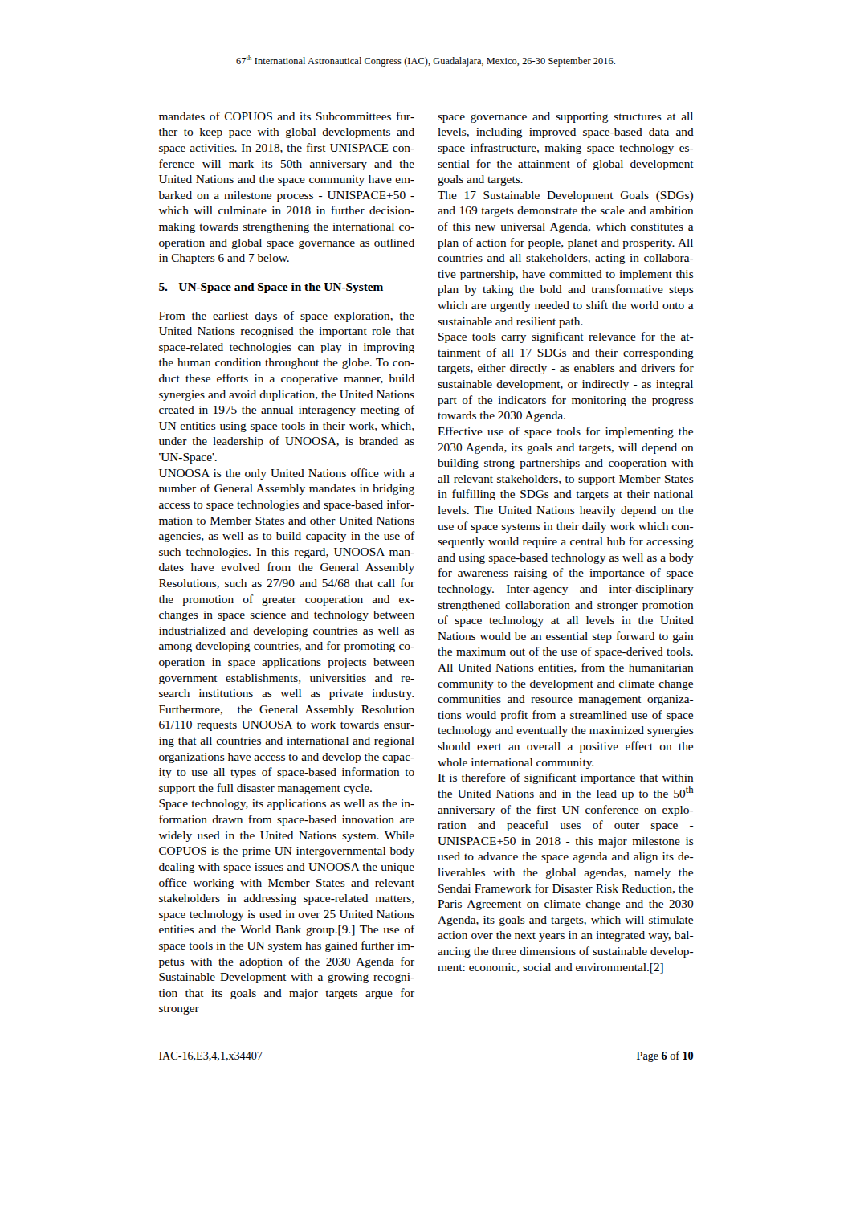67th International Astronautical Congress (IAC), Guadalajara, Mexico, 26-30 September 2016.
mandates of COPUOS and its Subcommittees further to keep pace with global developments and space activities. In 2018, the first UNISPACE conference will mark its 50th anniversary and the United Nations and the space community have embarked on a milestone process - UNISPACE+50 - which will culminate in 2018 in further decision-making towards strengthening the international cooperation and global space governance as outlined in Chapters 6 and 7 below.
5. UN-Space and Space in the UN-System
From the earliest days of space exploration, the United Nations recognised the important role that space-related technologies can play in improving the human condition throughout the globe. To conduct these efforts in a cooperative manner, build synergies and avoid duplication, the United Nations created in 1975 the annual interagency meeting of UN entities using space tools in their work, which, under the leadership of UNOOSA, is branded as 'UN-Space'.
UNOOSA is the only United Nations office with a number of General Assembly mandates in bridging access to space technologies and space-based information to Member States and other United Nations agencies, as well as to build capacity in the use of such technologies. In this regard, UNOOSA mandates have evolved from the General Assembly Resolutions, such as 27/90 and 54/68 that call for the promotion of greater cooperation and exchanges in space science and technology between industrialized and developing countries as well as among developing countries, and for promoting cooperation in space applications projects between government establishments, universities and research institutions as well as private industry. Furthermore, the General Assembly Resolution 61/110 requests UNOOSA to work towards ensuring that all countries and international and regional organizations have access to and develop the capacity to use all types of space-based information to support the full disaster management cycle.
Space technology, its applications as well as the information drawn from space-based innovation are widely used in the United Nations system. While COPUOS is the prime UN intergovernmental body dealing with space issues and UNOOSA the unique office working with Member States and relevant stakeholders in addressing space-related matters, space technology is used in over 25 United Nations entities and the World Bank group.[9.] The use of space tools in the UN system has gained further impetus with the adoption of the 2030 Agenda for Sustainable Development with a growing recognition that its goals and major targets argue for stronger
space governance and supporting structures at all levels, including improved space-based data and space infrastructure, making space technology essential for the attainment of global development goals and targets.
The 17 Sustainable Development Goals (SDGs) and 169 targets demonstrate the scale and ambition of this new universal Agenda, which constitutes a plan of action for people, planet and prosperity. All countries and all stakeholders, acting in collaborative partnership, have committed to implement this plan by taking the bold and transformative steps which are urgently needed to shift the world onto a sustainable and resilient path.
Space tools carry significant relevance for the attainment of all 17 SDGs and their corresponding targets, either directly - as enablers and drivers for sustainable development, or indirectly - as integral part of the indicators for monitoring the progress towards the 2030 Agenda.
Effective use of space tools for implementing the 2030 Agenda, its goals and targets, will depend on building strong partnerships and cooperation with all relevant stakeholders, to support Member States in fulfilling the SDGs and targets at their national levels. The United Nations heavily depend on the use of space systems in their daily work which consequently would require a central hub for accessing and using space-based technology as well as a body for awareness raising of the importance of space technology. Inter-agency and inter-disciplinary strengthened collaboration and stronger promotion of space technology at all levels in the United Nations would be an essential step forward to gain the maximum out of the use of space-derived tools. All United Nations entities, from the humanitarian community to the development and climate change communities and resource management organizations would profit from a streamlined use of space technology and eventually the maximized synergies should exert an overall a positive effect on the whole international community.
It is therefore of significant importance that within the United Nations and in the lead up to the 50th anniversary of the first UN conference on exploration and peaceful uses of outer space - UNISPACE+50 in 2018 - this major milestone is used to advance the space agenda and align its deliverables with the global agendas, namely the Sendai Framework for Disaster Risk Reduction, the Paris Agreement on climate change and the 2030 Agenda, its goals and targets, which will stimulate action over the next years in an integrated way, balancing the three dimensions of sustainable development: economic, social and environmental.[2]
IAC-16,E3,4,1,x34407
Page 6 of 10